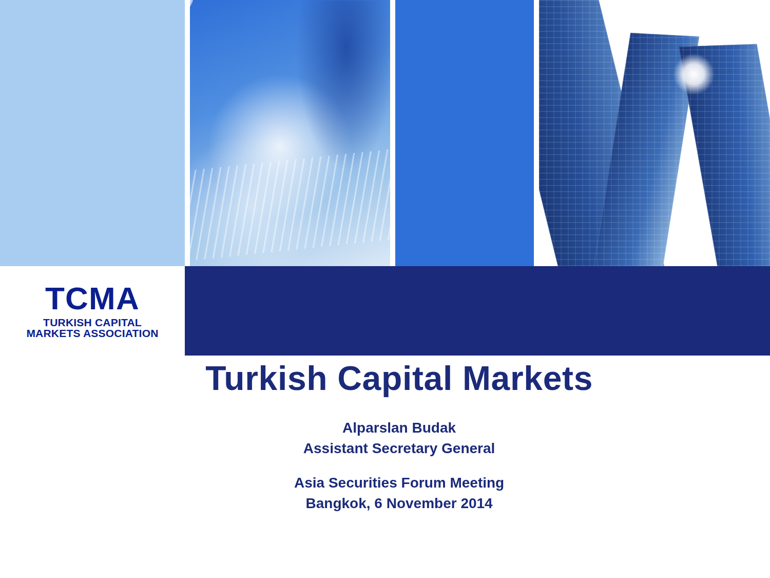TCMA
TURKISH CAPITAL MARKETS ASSOCIATION
Turkish Capital Markets
Alparslan Budak
Assistant Secretary General Asia Securities Forum Meeting
Bangkok, 6 November 2014